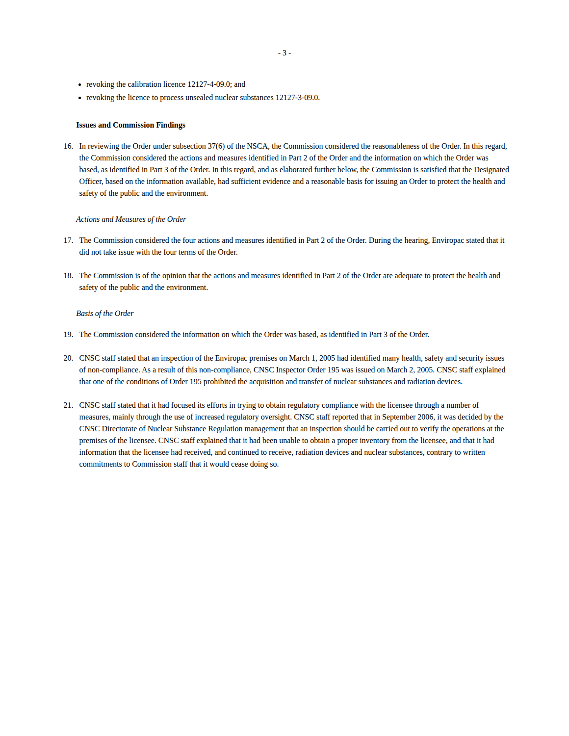- 3 -
revoking the calibration licence 12127-4-09.0; and
revoking the licence to process unsealed nuclear substances 12127-3-09.0.
Issues and Commission Findings
In reviewing the Order under subsection 37(6) of the NSCA, the Commission considered the reasonableness of the Order. In this regard, the Commission considered the actions and measures identified in Part 2 of the Order and the information on which the Order was based, as identified in Part 3 of the Order. In this regard, and as elaborated further below, the Commission is satisfied that the Designated Officer, based on the information available, had sufficient evidence and a reasonable basis for issuing an Order to protect the health and safety of the public and the environment.
Actions and Measures of the Order
The Commission considered the four actions and measures identified in Part 2 of the Order. During the hearing, Enviropac stated that it did not take issue with the four terms of the Order.
The Commission is of the opinion that the actions and measures identified in Part 2 of the Order are adequate to protect the health and safety of the public and the environment.
Basis of the Order
The Commission considered the information on which the Order was based, as identified in Part 3 of the Order.
CNSC staff stated that an inspection of the Enviropac premises on March 1, 2005 had identified many health, safety and security issues of non-compliance. As a result of this non-compliance, CNSC Inspector Order 195 was issued on March 2, 2005. CNSC staff explained that one of the conditions of Order 195 prohibited the acquisition and transfer of nuclear substances and radiation devices.
CNSC staff stated that it had focused its efforts in trying to obtain regulatory compliance with the licensee through a number of measures, mainly through the use of increased regulatory oversight. CNSC staff reported that in September 2006, it was decided by the CNSC Directorate of Nuclear Substance Regulation management that an inspection should be carried out to verify the operations at the premises of the licensee. CNSC staff explained that it had been unable to obtain a proper inventory from the licensee, and that it had information that the licensee had received, and continued to receive, radiation devices and nuclear substances, contrary to written commitments to Commission staff that it would cease doing so.